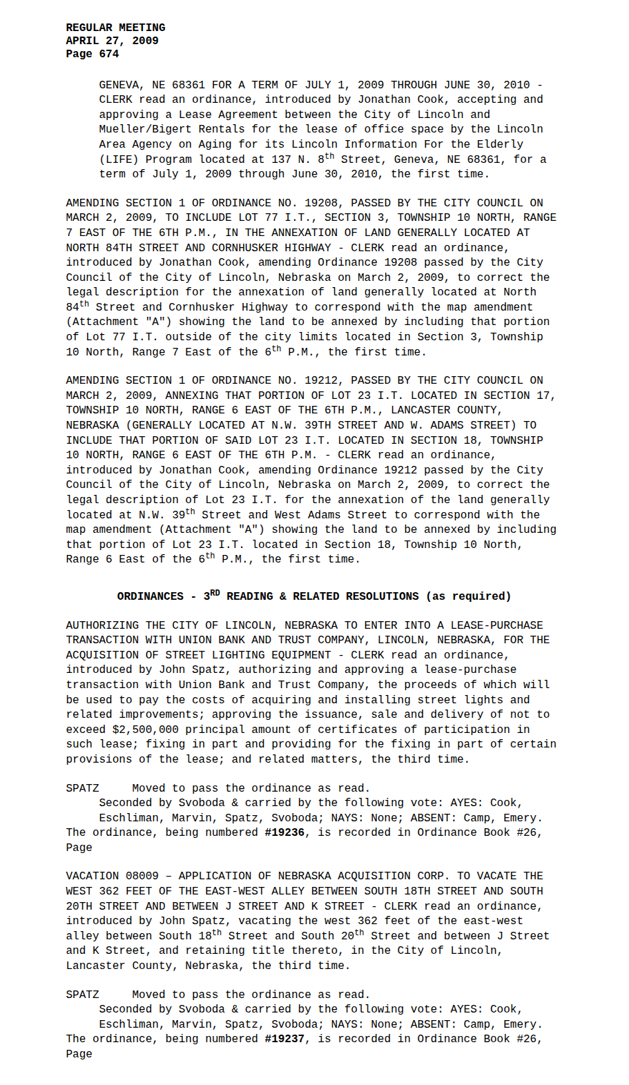REGULAR MEETING
APRIL 27, 2009
Page 674
GENEVA, NE 68361 FOR A TERM OF JULY 1, 2009 THROUGH JUNE 30, 2010 - CLERK read an ordinance, introduced by Jonathan Cook, accepting and approving a Lease Agreement between the City of Lincoln and Mueller/Bigert Rentals for the lease of office space by the Lincoln Area Agency on Aging for its Lincoln Information For the Elderly (LIFE) Program located at 137 N. 8th Street, Geneva, NE 68361, for a term of July 1, 2009 through June 30, 2010, the first time.
AMENDING SECTION 1 OF ORDINANCE NO. 19208, PASSED BY THE CITY COUNCIL ON MARCH 2, 2009, TO INCLUDE LOT 77 I.T., SECTION 3, TOWNSHIP 10 NORTH, RANGE 7 EAST OF THE 6TH P.M., IN THE ANNEXATION OF LAND GENERALLY LOCATED AT NORTH 84TH STREET AND CORNHUSKER HIGHWAY - CLERK read an ordinance, introduced by Jonathan Cook, amending Ordinance 19208 passed by the City Council of the City of Lincoln, Nebraska on March 2, 2009, to correct the legal description for the annexation of land generally located at North 84th Street and Cornhusker Highway to correspond with the map amendment (Attachment "A") showing the land to be annexed by including that portion of Lot 77 I.T. outside of the city limits located in Section 3, Township 10 North, Range 7 East of the 6th P.M., the first time.
AMENDING SECTION 1 OF ORDINANCE NO. 19212, PASSED BY THE CITY COUNCIL ON MARCH 2, 2009, ANNEXING THAT PORTION OF LOT 23 I.T. LOCATED IN SECTION 17, TOWNSHIP 10 NORTH, RANGE 6 EAST OF THE 6TH P.M., LANCASTER COUNTY, NEBRASKA (GENERALLY LOCATED AT N.W. 39TH STREET AND W. ADAMS STREET) TO INCLUDE THAT PORTION OF SAID LOT 23 I.T. LOCATED IN SECTION 18, TOWNSHIP 10 NORTH, RANGE 6 EAST OF THE 6TH P.M. - CLERK read an ordinance, introduced by Jonathan Cook, amending Ordinance 19212 passed by the City Council of the City of Lincoln, Nebraska on March 2, 2009, to correct the legal description of Lot 23 I.T. for the annexation of the land generally located at N.W. 39th Street and West Adams Street to correspond with the map amendment (Attachment "A") showing the land to be annexed by including that portion of Lot 23 I.T. located in Section 18, Township 10 North, Range 6 East of the 6th P.M., the first time.
ORDINANCES - 3RD READING & RELATED RESOLUTIONS (as required)
AUTHORIZING THE CITY OF LINCOLN, NEBRASKA TO ENTER INTO A LEASE-PURCHASE TRANSACTION WITH UNION BANK AND TRUST COMPANY, LINCOLN, NEBRASKA, FOR THE ACQUISITION OF STREET LIGHTING EQUIPMENT - CLERK read an ordinance, introduced by John Spatz, authorizing and approving a lease-purchase transaction with Union Bank and Trust Company, the proceeds of which will be used to pay the costs of acquiring and installing street lights and related improvements; approving the issuance, sale and delivery of not to exceed $2,500,000 principal amount of certificates of participation in such lease; fixing in part and providing for the fixing in part of certain provisions of the lease; and related matters, the third time.
SPATZMoved to pass the ordinance as read.
Seconded by Svoboda & carried by the following vote: AYES: Cook, Eschliman, Marvin, Spatz, Svoboda; NAYS: None; ABSENT: Camp, Emery.
The ordinance, being numbered #19236, is recorded in Ordinance Book #26, Page
VACATION 08009 – APPLICATION OF NEBRASKA ACQUISITION CORP. TO VACATE THE WEST 362 FEET OF THE EAST-WEST ALLEY BETWEEN SOUTH 18TH STREET AND SOUTH 20TH STREET AND BETWEEN J STREET AND K STREET - CLERK read an ordinance, introduced by John Spatz, vacating the west 362 feet of the east-west alley between South 18th Street and South 20th Street and between J Street and K Street, and retaining title thereto, in the City of Lincoln, Lancaster County, Nebraska, the third time.
SPATZMoved to pass the ordinance as read.
Seconded by Svoboda & carried by the following vote: AYES: Cook, Eschliman, Marvin, Spatz, Svoboda; NAYS: None; ABSENT: Camp, Emery.
The ordinance, being numbered #19237, is recorded in Ordinance Book #26, Page